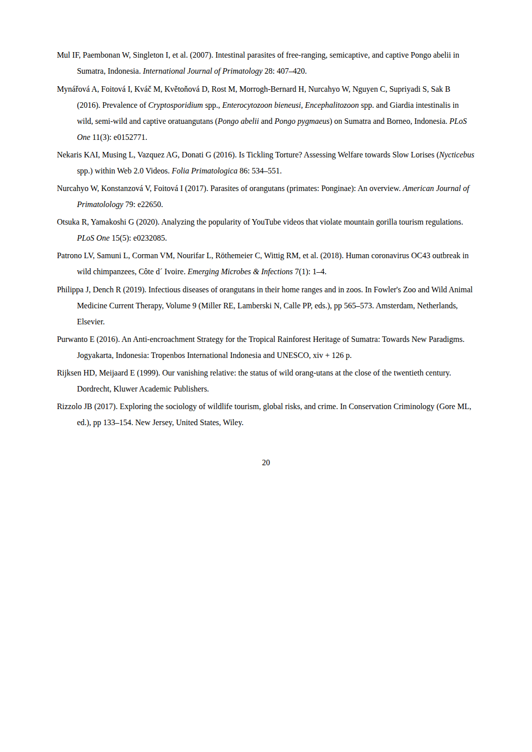Mul IF, Paembonan W, Singleton I, et al. (2007). Intestinal parasites of free-ranging, semicaptive, and captive Pongo abelii in Sumatra, Indonesia. International Journal of Primatology 28: 407–420.
Mynářová A, Foitová I, Kváč M, Květoňová D, Rost M, Morrogh-Bernard H, Nurcahyo W, Nguyen C, Supriyadi S, Sak B (2016). Prevalence of Cryptosporidium spp., Enterocytozoon bieneusi, Encephalitozoon spp. and Giardia intestinalis in wild, semi-wild and captive oratuangutans (Pongo abelii and Pongo pygmaeus) on Sumatra and Borneo, Indonesia. PLoS One 11(3): e0152771.
Nekaris KAI, Musing L, Vazquez AG, Donati G (2016). Is Tickling Torture? Assessing Welfare towards Slow Lorises (Nycticebus spp.) within Web 2.0 Videos. Folia Primatologica 86: 534–551.
Nurcahyo W, Konstanzová V, Foitová I (2017). Parasites of orangutans (primates: Ponginae): An overview. American Journal of Primatolology 79: e22650.
Otsuka R, Yamakoshi G (2020). Analyzing the popularity of YouTube videos that violate mountain gorilla tourism regulations. PLoS One 15(5): e0232085.
Patrono LV, Samuni L, Corman VM, Nourifar L, Röthemeier C, Wittig RM, et al. (2018). Human coronavirus OC43 outbreak in wild chimpanzees, Côte d´ Ivoire. Emerging Microbes & Infections 7(1): 1–4.
Philippa J, Dench R (2019). Infectious diseases of orangutans in their home ranges and in zoos. In Fowler's Zoo and Wild Animal Medicine Current Therapy, Volume 9 (Miller RE, Lamberski N, Calle PP, eds.), pp 565–573. Amsterdam, Netherlands, Elsevier.
Purwanto E (2016). An Anti-encroachment Strategy for the Tropical Rainforest Heritage of Sumatra: Towards New Paradigms. Jogyakarta, Indonesia: Tropenbos International Indonesia and UNESCO, xiv + 126 p.
Rijksen HD, Meijaard E (1999). Our vanishing relative: the status of wild orang-utans at the close of the twentieth century. Dordrecht, Kluwer Academic Publishers.
Rizzolo JB (2017). Exploring the sociology of wildlife tourism, global risks, and crime. In Conservation Criminology (Gore ML, ed.), pp 133–154. New Jersey, United States, Wiley.
20